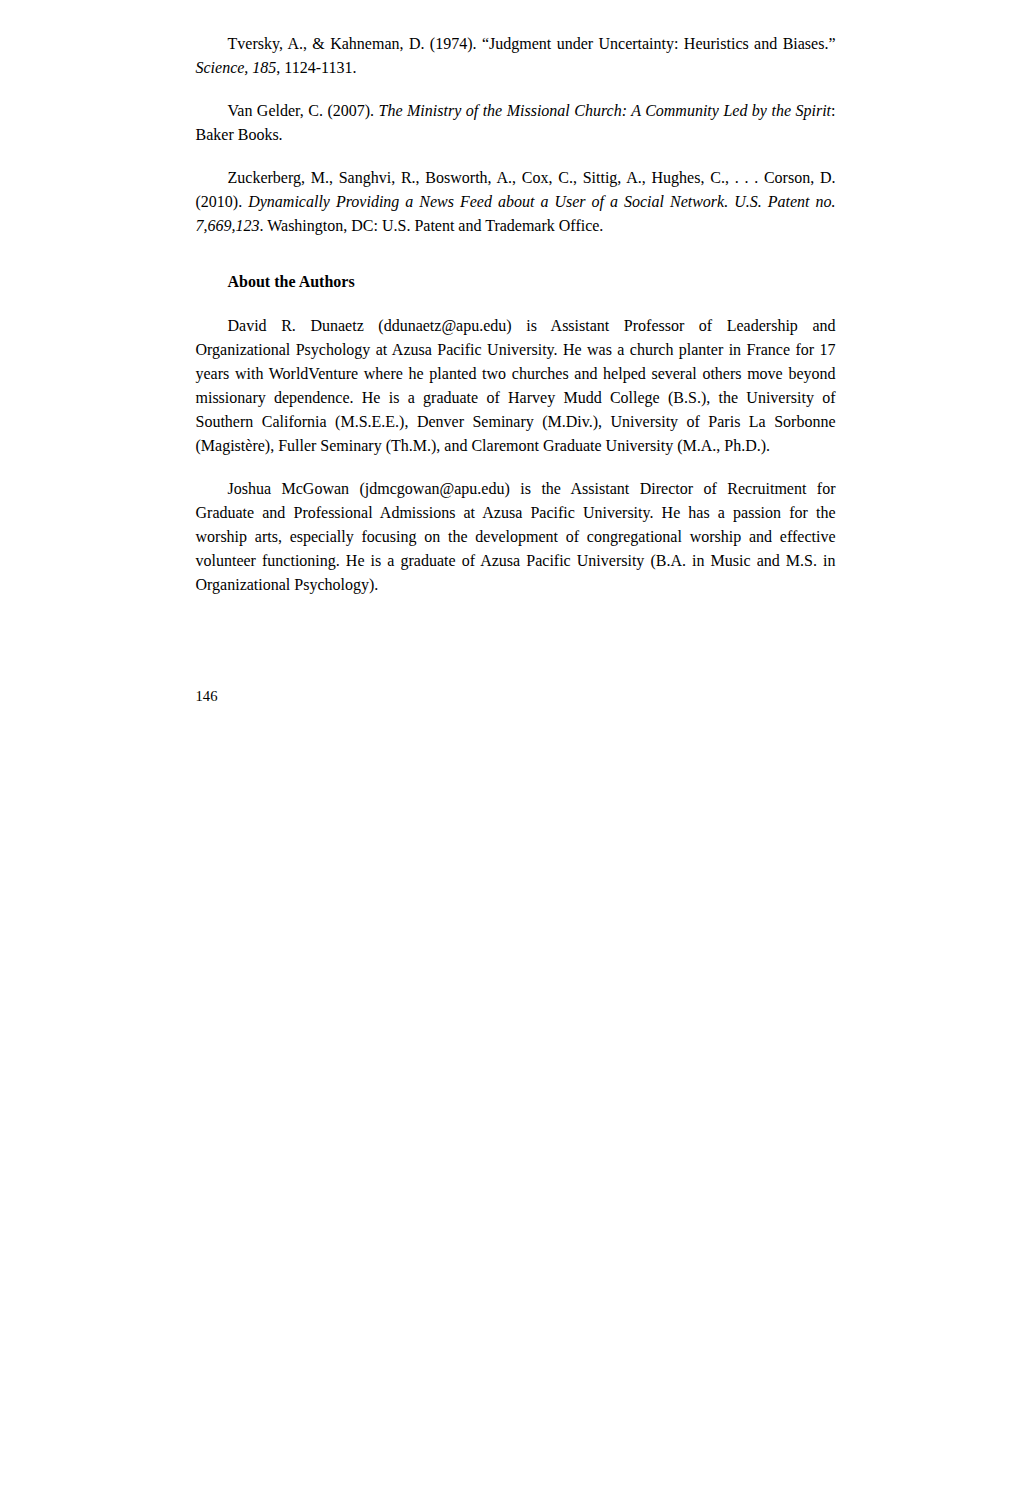Tversky, A., & Kahneman, D. (1974). “Judgment under Uncertainty: Heuristics and Biases.” Science, 185, 1124-1131.
Van Gelder, C. (2007). The Ministry of the Missional Church: A Community Led by the Spirit: Baker Books.
Zuckerberg, M., Sanghvi, R., Bosworth, A., Cox, C., Sittig, A., Hughes, C., . . . Corson, D. (2010). Dynamically Providing a News Feed about a User of a Social Network. U.S. Patent no. 7,669,123. Washington, DC: U.S. Patent and Trademark Office.
About the Authors
David R. Dunaetz (ddunaetz@apu.edu) is Assistant Professor of Leadership and Organizational Psychology at Azusa Pacific University. He was a church planter in France for 17 years with WorldVenture where he planted two churches and helped several others move beyond missionary dependence. He is a graduate of Harvey Mudd College (B.S.), the University of Southern California (M.S.E.E.), Denver Seminary (M.Div.), University of Paris La Sorbonne (Magistère), Fuller Seminary (Th.M.), and Claremont Graduate University (M.A., Ph.D.).
Joshua McGowan (jdmcgowan@apu.edu) is the Assistant Director of Recruitment for Graduate and Professional Admissions at Azusa Pacific University. He has a passion for the worship arts, especially focusing on the development of congregational worship and effective volunteer functioning. He is a graduate of Azusa Pacific University (B.A. in Music and M.S. in Organizational Psychology).
146